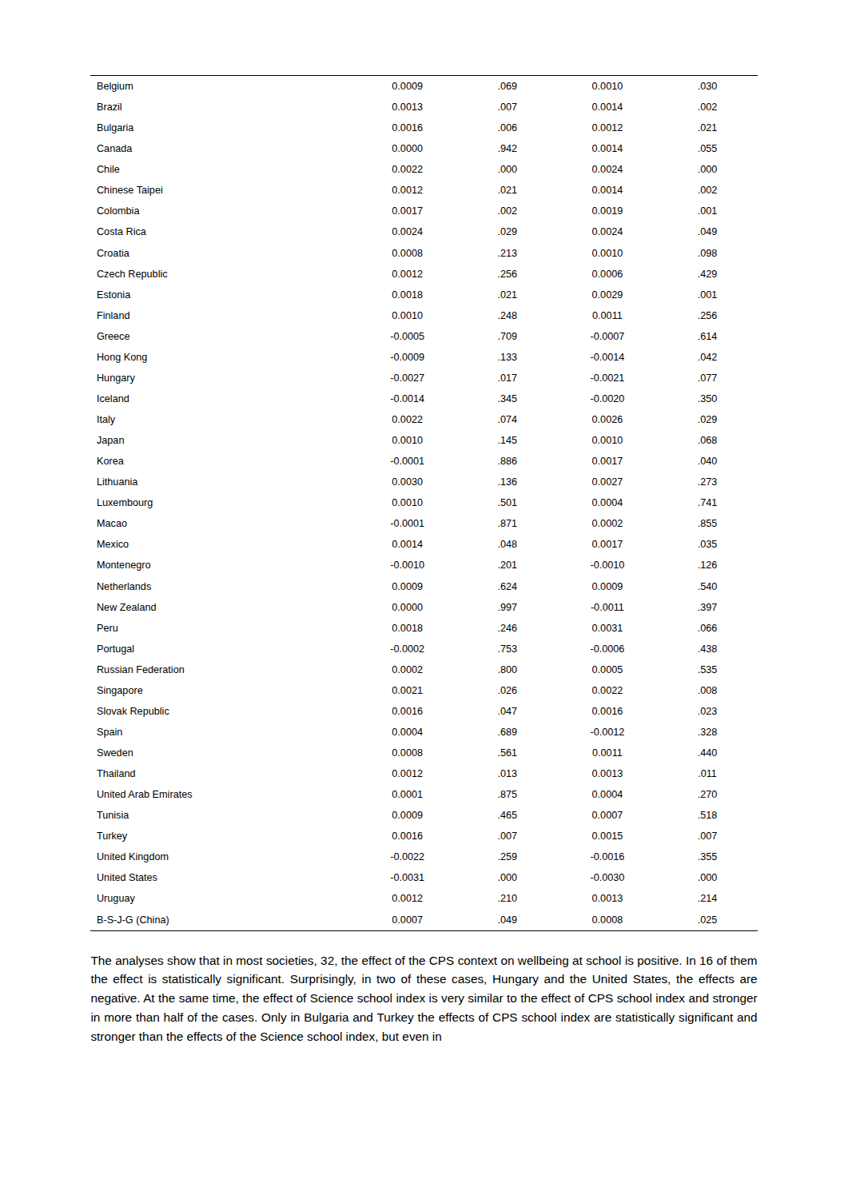| Belgium | 0.0009 | .069 | 0.0010 | .030 |
| Brazil | 0.0013 | .007 | 0.0014 | .002 |
| Bulgaria | 0.0016 | .006 | 0.0012 | .021 |
| Canada | 0.0000 | .942 | 0.0014 | .055 |
| Chile | 0.0022 | .000 | 0.0024 | .000 |
| Chinese Taipei | 0.0012 | .021 | 0.0014 | .002 |
| Colombia | 0.0017 | .002 | 0.0019 | .001 |
| Costa Rica | 0.0024 | .029 | 0.0024 | .049 |
| Croatia | 0.0008 | .213 | 0.0010 | .098 |
| Czech Republic | 0.0012 | .256 | 0.0006 | .429 |
| Estonia | 0.0018 | .021 | 0.0029 | .001 |
| Finland | 0.0010 | .248 | 0.0011 | .256 |
| Greece | -0.0005 | .709 | -0.0007 | .614 |
| Hong Kong | -0.0009 | .133 | -0.0014 | .042 |
| Hungary | -0.0027 | .017 | -0.0021 | .077 |
| Iceland | -0.0014 | .345 | -0.0020 | .350 |
| Italy | 0.0022 | .074 | 0.0026 | .029 |
| Japan | 0.0010 | .145 | 0.0010 | .068 |
| Korea | -0.0001 | .886 | 0.0017 | .040 |
| Lithuania | 0.0030 | .136 | 0.0027 | .273 |
| Luxembourg | 0.0010 | .501 | 0.0004 | .741 |
| Macao | -0.0001 | .871 | 0.0002 | .855 |
| Mexico | 0.0014 | .048 | 0.0017 | .035 |
| Montenegro | -0.0010 | .201 | -0.0010 | .126 |
| Netherlands | 0.0009 | .624 | 0.0009 | .540 |
| New Zealand | 0.0000 | .997 | -0.0011 | .397 |
| Peru | 0.0018 | .246 | 0.0031 | .066 |
| Portugal | -0.0002 | .753 | -0.0006 | .438 |
| Russian Federation | 0.0002 | .800 | 0.0005 | .535 |
| Singapore | 0.0021 | .026 | 0.0022 | .008 |
| Slovak Republic | 0.0016 | .047 | 0.0016 | .023 |
| Spain | 0.0004 | .689 | -0.0012 | .328 |
| Sweden | 0.0008 | .561 | 0.0011 | .440 |
| Thailand | 0.0012 | .013 | 0.0013 | .011 |
| United Arab Emirates | 0.0001 | .875 | 0.0004 | .270 |
| Tunisia | 0.0009 | .465 | 0.0007 | .518 |
| Turkey | 0.0016 | .007 | 0.0015 | .007 |
| United Kingdom | -0.0022 | .259 | -0.0016 | .355 |
| United States | -0.0031 | .000 | -0.0030 | .000 |
| Uruguay | 0.0012 | .210 | 0.0013 | .214 |
| B-S-J-G (China) | 0.0007 | .049 | 0.0008 | .025 |
The analyses show that in most societies, 32, the effect of the CPS context on wellbeing at school is positive. In 16 of them the effect is statistically significant. Surprisingly, in two of these cases, Hungary and the United States, the effects are negative. At the same time, the effect of Science school index is very similar to the effect of CPS school index and stronger in more than half of the cases. Only in Bulgaria and Turkey the effects of CPS school index are statistically significant and stronger than the effects of the Science school index, but even in